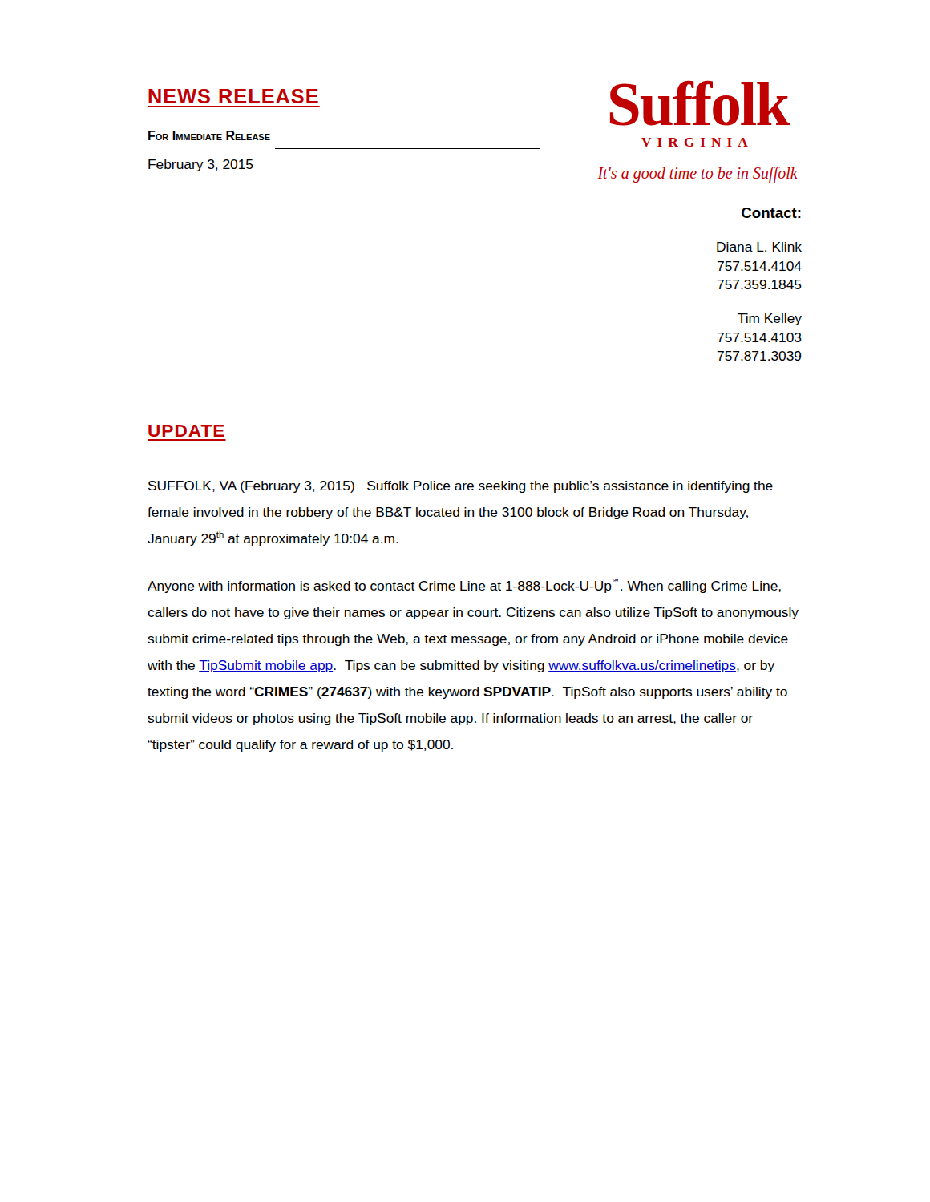Suffolk
VIRGINIA
It's a good time to be in Suffolk
NEWS RELEASE
For Immediate Release
February 3, 2015
Contact:
Diana L. Klink
757.514.4104
757.359.1845
Tim Kelley
757.514.4103
757.871.3039
UPDATE
SUFFOLK, VA (February 3, 2015) Suffolk Police are seeking the public’s assistance in identifying the female involved in the robbery of the BB&T located in the 3100 block of Bridge Road on Thursday, January 29th at approximately 10:04 a.m.
Anyone with information is asked to contact Crime Line at 1-888-Lock-U-Up℠. When calling Crime Line, callers do not have to give their names or appear in court. Citizens can also utilize TipSoft to anonymously submit crime-related tips through the Web, a text message, or from any Android or iPhone mobile device with the TipSubmit mobile app. Tips can be submitted by visiting www.suffolkva.us/crimelinetips, or by texting the word “CRIMES” (274637) with the keyword SPDVATIP. TipSoft also supports users’ ability to submit videos or photos using the TipSoft mobile app. If information leads to an arrest, the caller or “tipster” could qualify for a reward of up to $1,000.